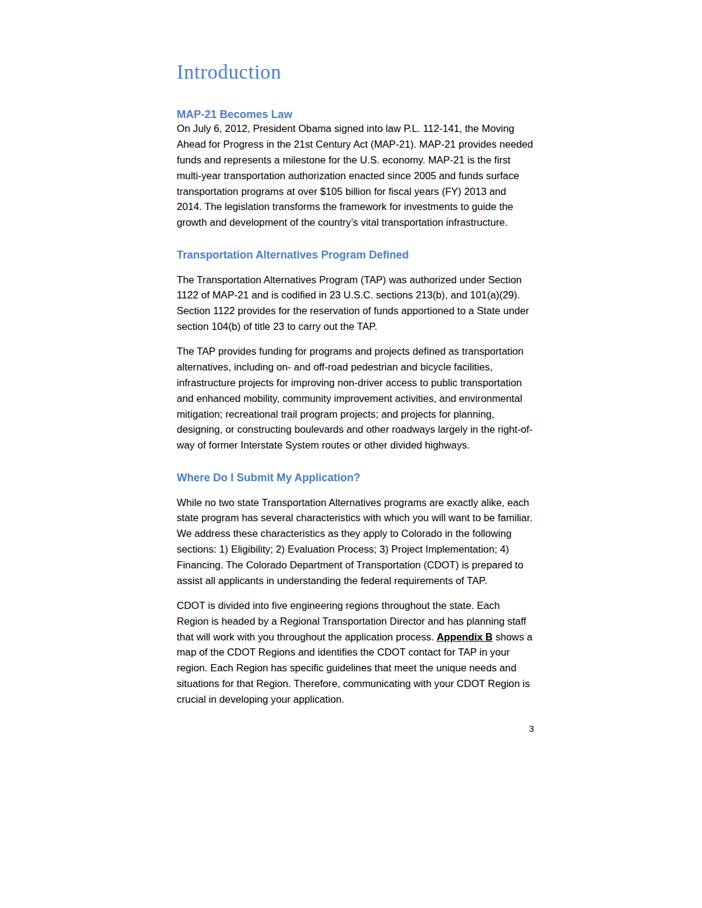Introduction
MAP-21 Becomes Law
On July 6, 2012, President Obama signed into law P.L. 112-141, the Moving Ahead for Progress in the 21st Century Act (MAP-21). MAP-21 provides needed funds and represents a milestone for the U.S. economy. MAP-21 is the first multi-year transportation authorization enacted since 2005 and funds surface transportation programs at over $105 billion for fiscal years (FY) 2013 and 2014. The legislation transforms the framework for investments to guide the growth and development of the country’s vital transportation infrastructure.
Transportation Alternatives Program Defined
The Transportation Alternatives Program (TAP) was authorized under Section 1122 of MAP-21 and is codified in 23 U.S.C. sections 213(b), and 101(a)(29). Section 1122 provides for the reservation of funds apportioned to a State under section 104(b) of title 23 to carry out the TAP.
The TAP provides funding for programs and projects defined as transportation alternatives, including on- and off-road pedestrian and bicycle facilities, infrastructure projects for improving non-driver access to public transportation and enhanced mobility, community improvement activities, and environmental mitigation; recreational trail program projects; and projects for planning, designing, or constructing boulevards and other roadways largely in the right-of-way of former Interstate System routes or other divided highways.
Where Do I Submit My Application?
While no two state Transportation Alternatives programs are exactly alike, each state program has several characteristics with which you will want to be familiar. We address these characteristics as they apply to Colorado in the following sections: 1) Eligibility; 2) Evaluation Process; 3) Project Implementation; 4) Financing. The Colorado Department of Transportation (CDOT) is prepared to assist all applicants in understanding the federal requirements of TAP.
CDOT is divided into five engineering regions throughout the state. Each Region is headed by a Regional Transportation Director and has planning staff that will work with you throughout the application process. Appendix B shows a map of the CDOT Regions and identifies the CDOT contact for TAP in your region. Each Region has specific guidelines that meet the unique needs and situations for that Region. Therefore, communicating with your CDOT Region is crucial in developing your application.
3